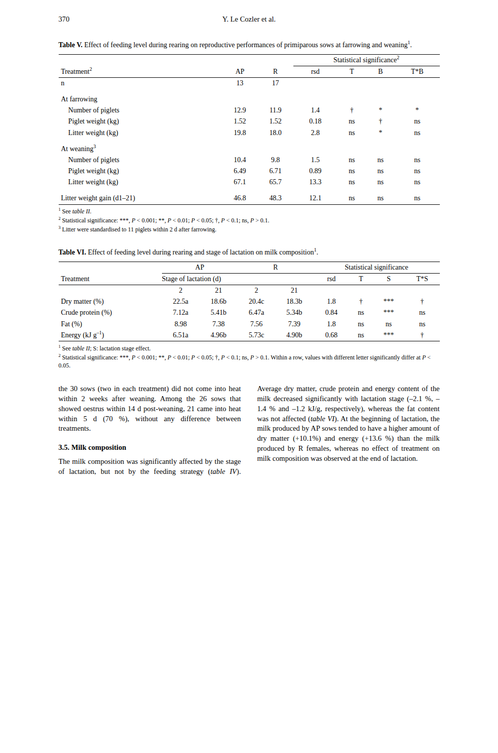370 Y. Le Cozler et al. 370
Table V. Effect of feeding level during rearing on reproductive performances of primiparous sows at farrowing and weaning 1 .
| Treatment 2 | AP | R | Statistical significance 2 |
| --- | --- | --- | --- |
| rsd | T | B | T*B |
| n | 13 | 17 | | | | |
| At farrowing | | | | | | |
| Number of piglets | 12.9 | 11.9 | 1.4 | † | * | * |
| Piglet weight (kg) | 1.52 | 1.52 | 0.18 | ns | † | ns |
| Litter weight (kg) | 19.8 | 18.0 | 2.8 | ns | * | ns |
| At weaning 3 | | | | | | |
| Number of piglets | 10.4 | 9.8 | 1.5 | ns | ns | ns |
| Piglet weight (kg) | 6.49 | 6.71 | 0.89 | ns | ns | ns |
| Litter weight (kg) | 67.1 | 65.7 | 13.3 | ns | ns | ns |
| Litter weight gain (d1–21) | 46.8 | 48.3 | 12.1 | ns | ns | ns |
1 See table II.
2 Statistical significance: ***, P < 0.001; **, P < 0.01; P < 0.05; †, P < 0.1; ns, P > 0.1.
3 Litter were standardised to 11 piglets within 2 d after farrowing.
Table VI. Effect of feeding level during rearing and stage of lactation on milk composition 1 .
| Treatment | AP | R | Statistical significance |
| --- | --- | --- | --- |
| Stage of lactation (d) | rsd | T | S | T*S |
| | 2 | 21 | 2 | 21 | | | | |
| Dry matter (%) | 22.5a | 18.6b | 20.4c | 18.3b | 1.8 | † | *** | † |
| Crude protein (%) | 7.12a | 5.41b | 6.47a | 5.34b | 0.84 | ns | *** | ns |
| Fat (%) | 8.98 | 7.38 | 7.56 | 7.39 | 1.8 | ns | ns | ns |
| Energy (kJ g –1 ) | 6.51a | 4.96b | 5.73c | 4.90b | 0.68 | ns | *** | † |
1 See table II; S: lactation stage effect.
2 Statistical significance: ***, P < 0.001; **, P < 0.01; P < 0.05; †, P < 0.1; ns, P > 0.1. Within a row, values with different letter significantly differ at P < 0.05.
the 30 sows (two in each treatment) did not come into heat within 2 weeks after weaning. Among the 26 sows that showed oestrus within 14 d post-weaning, 21 came into heat within 5 d (70 %), without any difference between treatments.
3.5. Milk composition
The milk composition was significantly affected by the stage of lactation, but not by the feeding strategy (table IV). Average dry matter, crude protein and energy content of the milk decreased significantly with lactation stage (–2.1 %, –1.4 % and –1.2 kJ/g, respectively), whereas the fat content was not affected (table VI). At the beginning of lactation, the milk produced by AP sows tended to have a higher amount of dry matter (+10.1%) and energy (+13.6 %) than the milk produced by R females, whereas no effect of treatment on milk composition was observed at the end of lactation.